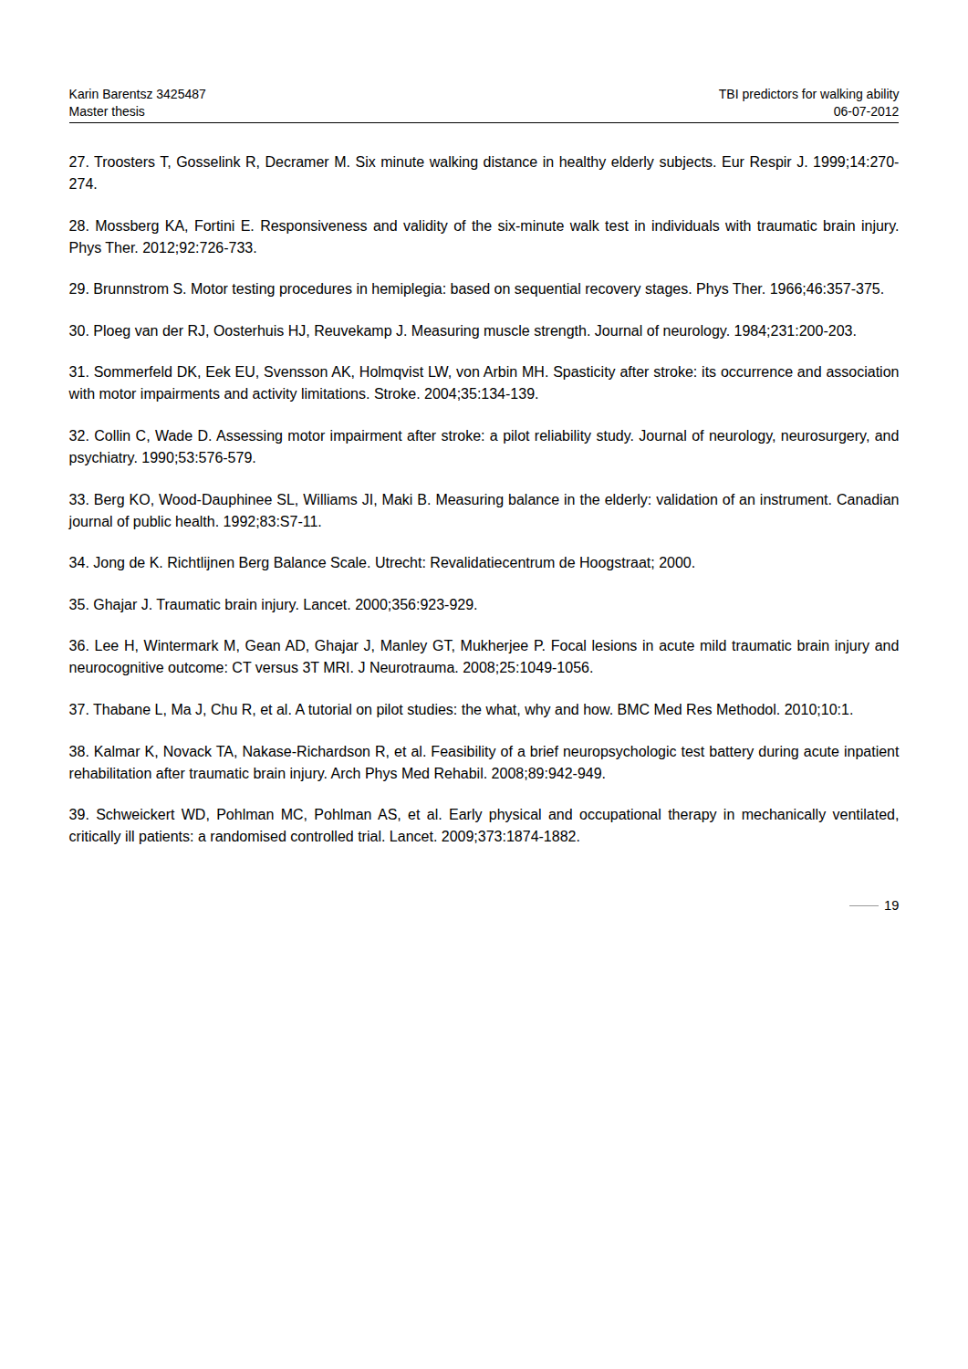Karin Barentsz 3425487 Master thesis
TBI predictors for walking ability 06-07-2012
27. Troosters T, Gosselink R, Decramer M. Six minute walking distance in healthy elderly subjects. Eur Respir J. 1999;14:270-274.
28. Mossberg KA, Fortini E. Responsiveness and validity of the six-minute walk test in individuals with traumatic brain injury. Phys Ther. 2012;92:726-733.
29. Brunnstrom S. Motor testing procedures in hemiplegia: based on sequential recovery stages. Phys Ther. 1966;46:357-375.
30. Ploeg van der RJ, Oosterhuis HJ, Reuvekamp J. Measuring muscle strength. Journal of neurology. 1984;231:200-203.
31. Sommerfeld DK, Eek EU, Svensson AK, Holmqvist LW, von Arbin MH. Spasticity after stroke: its occurrence and association with motor impairments and activity limitations. Stroke. 2004;35:134-139.
32. Collin C, Wade D. Assessing motor impairment after stroke: a pilot reliability study. Journal of neurology, neurosurgery, and psychiatry. 1990;53:576-579.
33. Berg KO, Wood-Dauphinee SL, Williams JI, Maki B. Measuring balance in the elderly: validation of an instrument. Canadian journal of public health. 1992;83:S7-11.
34. Jong de K. Richtlijnen Berg Balance Scale. Utrecht: Revalidatiecentrum de Hoogstraat; 2000.
35. Ghajar J. Traumatic brain injury. Lancet. 2000;356:923-929.
36. Lee H, Wintermark M, Gean AD, Ghajar J, Manley GT, Mukherjee P. Focal lesions in acute mild traumatic brain injury and neurocognitive outcome: CT versus 3T MRI. J Neurotrauma. 2008;25:1049-1056.
37. Thabane L, Ma J, Chu R, et al. A tutorial on pilot studies: the what, why and how. BMC Med Res Methodol. 2010;10:1.
38. Kalmar K, Novack TA, Nakase-Richardson R, et al. Feasibility of a brief neuropsychologic test battery during acute inpatient rehabilitation after traumatic brain injury. Arch Phys Med Rehabil. 2008;89:942-949.
39. Schweickert WD, Pohlman MC, Pohlman AS, et al. Early physical and occupational therapy in mechanically ventilated, critically ill patients: a randomised controlled trial. Lancet. 2009;373:1874-1882.
19